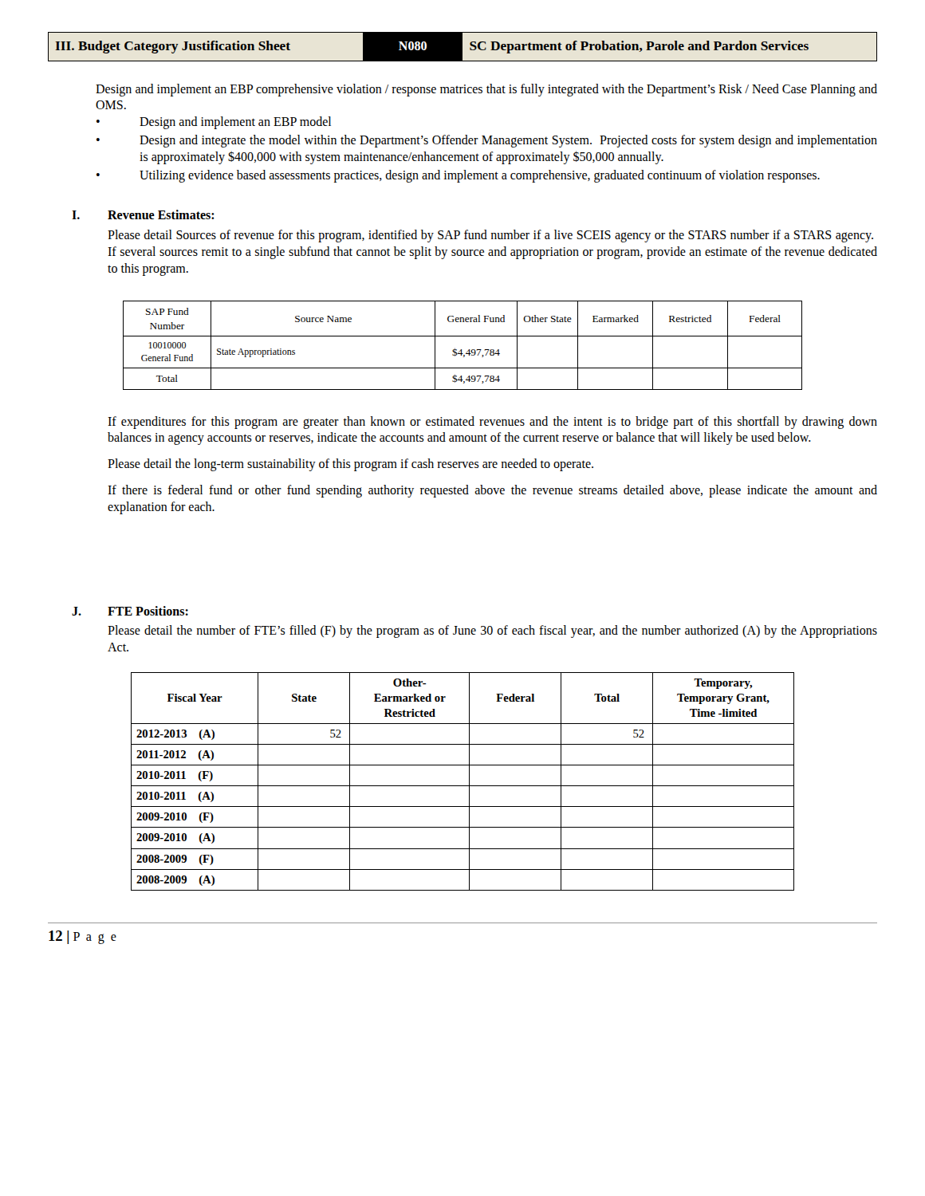| III. Budget Category Justification Sheet | N080 | SC Department of Probation, Parole and Pardon Services |
Design and implement an EBP comprehensive violation / response matrices that is fully integrated with the Department’s Risk / Need Case Planning and OMS.
•
Design and implement an EBP model
•
Design and integrate the model within the Department’s Offender Management System. Projected costs for system design and implementation is approximately $400,000 with system maintenance/enhancement of approximately $50,000 annually.
•
Utilizing evidence based assessments practices, design and implement a comprehensive, graduated continuum of violation responses.
I.
Revenue Estimates:
Please detail Sources of revenue for this program, identified by SAP fund number if a live SCEIS agency or the STARS number if a STARS agency. If several sources remit to a single subfund that cannot be split by source and appropriation or program, provide an estimate of the revenue dedicated to this program.
| SAP Fund Number | Source Name | General Fund | Other State | Earmarked | Restricted | Federal |
| --- | --- | --- | --- | --- | --- | --- |
| 10010000 General Fund | State Appropriations | $4,497,784 | | | | |
| Total | | $4,497,784 | | | | |
If expenditures for this program are greater than known or estimated revenues and the intent is to bridge part of this shortfall by drawing down balances in agency accounts or reserves, indicate the accounts and amount of the current reserve or balance that will likely be used below.
Please detail the long-term sustainability of this program if cash reserves are needed to operate.
If there is federal fund or other fund spending authority requested above the revenue streams detailed above, please indicate the amount and explanation for each.
J.
FTE Positions:
Please detail the number of FTE’s filled (F) by the program as of June 30 of each fiscal year, and the number authorized (A) by the Appropriations Act.
| Fiscal Year | State | Other- Earmarked or Restricted | Federal | Total | Temporary, Temporary Grant, Time -limited |
| --- | --- | --- | --- | --- | --- |
| 2012-2013 (A) | 52 | | | 52 | |
| 2011-2012 (A) | | | | | |
| 2010-2011 (F) | | | | | |
| 2010-2011 (A) | | | | | |
| 2009-2010 (F) | | | | | |
| 2009-2010 (A) | | | | | |
| 2008-2009 (F) | | | | | |
| 2008-2009 (A) | | | | | |
12 | P a g e